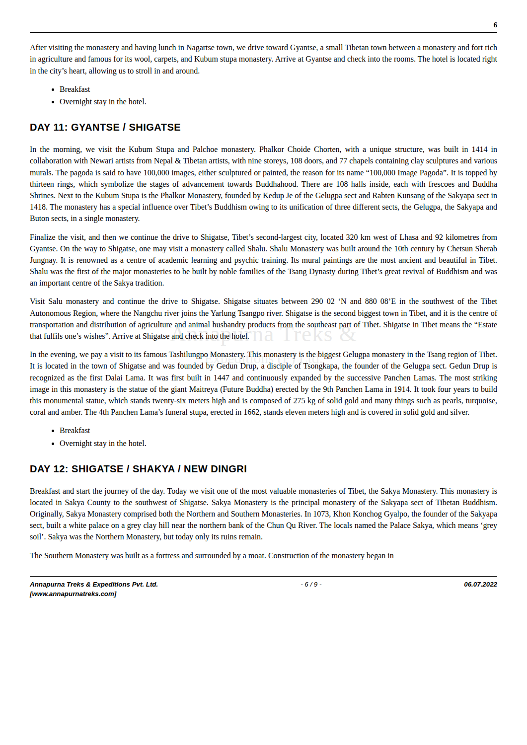6
Annapurna Treks &
Expeditions (P) Ltd.
After visiting the monastery and having lunch in Nagartse town, we drive toward Gyantse, a small Tibetan town between a monastery and fort rich in agriculture and famous for its wool, carpets, and Kubum stupa monastery. Arrive at Gyantse and check into the rooms. The hotel is located right in the city’s heart, allowing us to stroll in and around.
Breakfast
Overnight stay in the hotel.
DAY 11: GYANTSE / SHIGATSE
In the morning, we visit the Kubum Stupa and Palchoe monastery. Phalkor Choide Chorten, with a unique structure, was built in 1414 in collaboration with Newari artists from Nepal & Tibetan artists, with nine storeys, 108 doors, and 77 chapels containing clay sculptures and various murals. The pagoda is said to have 100,000 images, either sculptured or painted, the reason for its name “100,000 Image Pagoda”. It is topped by thirteen rings, which symbolize the stages of advancement towards Buddhahood. There are 108 halls inside, each with frescoes and Buddha Shrines. Next to the Kubum Stupa is the Phalkor Monastery, founded by Kedup Je of the Gelugpa sect and Rabten Kunsang of the Sakyapa sect in 1418. The monastery has a special influence over Tibet’s Buddhism owing to its unification of three different sects, the Gelugpa, the Sakyapa and Buton sects, in a single monastery.
Finalize the visit, and then we continue the drive to Shigatse, Tibet’s second-largest city, located 320 km west of Lhasa and 92 kilometres from Gyantse. On the way to Shigatse, one may visit a monastery called Shalu. Shalu Monastery was built around the 10th century by Chetsun Sherab Jungnay. It is renowned as a centre of academic learning and psychic training. Its mural paintings are the most ancient and beautiful in Tibet. Shalu was the first of the major monasteries to be built by noble families of the Tsang Dynasty during Tibet’s great revival of Buddhism and was an important centre of the Sakya tradition.
Visit Salu monastery and continue the drive to Shigatse. Shigatse situates between 290 02 ‘N and 880 08’E in the southwest of the Tibet Autonomous Region, where the Nangchu river joins the Yarlung Tsangpo river. Shigatse is the second biggest town in Tibet, and it is the centre of transportation and distribution of agriculture and animal husbandry products from the southeast part of Tibet. Shigatse in Tibet means the “Estate that fulfils one’s wishes”. Arrive at Shigatse and check into the hotel.
In the evening, we pay a visit to its famous Tashilungpo Monastery. This monastery is the biggest Gelugpa monastery in the Tsang region of Tibet. It is located in the town of Shigatse and was founded by Gedun Drup, a disciple of Tsongkapa, the founder of the Gelugpa sect. Gedun Drup is recognized as the first Dalai Lama. It was first built in 1447 and continuously expanded by the successive Panchen Lamas. The most striking image in this monastery is the statue of the giant Maitreya (Future Buddha) erected by the 9th Panchen Lama in 1914. It took four years to build this monumental statue, which stands twenty-six meters high and is composed of 275 kg of solid gold and many things such as pearls, turquoise, coral and amber. The 4th Panchen Lama’s funeral stupa, erected in 1662, stands eleven meters high and is covered in solid gold and silver.
Breakfast
Overnight stay in the hotel.
DAY 12: SHIGATSE / SHAKYA / NEW DINGRI
Breakfast and start the journey of the day. Today we visit one of the most valuable monasteries of Tibet, the Sakya Monastery. This monastery is located in Sakya County to the southwest of Shigatse. Sakya Monastery is the principal monastery of the Sakyapa sect of Tibetan Buddhism. Originally, Sakya Monastery comprised both the Northern and Southern Monasteries. In 1073, Khon Konchog Gyalpo, the founder of the Sakyapa sect, built a white palace on a grey clay hill near the northern bank of the Chun Qu River. The locals named the Palace Sakya, which means ‘grey soil’. Sakya was the Northern Monastery, but today only its ruins remain.
The Southern Monastery was built as a fortress and surrounded by a moat. Construction of the monastery began in
Annapurna Treks & Expeditions Pvt. Ltd.
[www.annapurnatreks.com]
- 6 / 9 -
06.07.2022